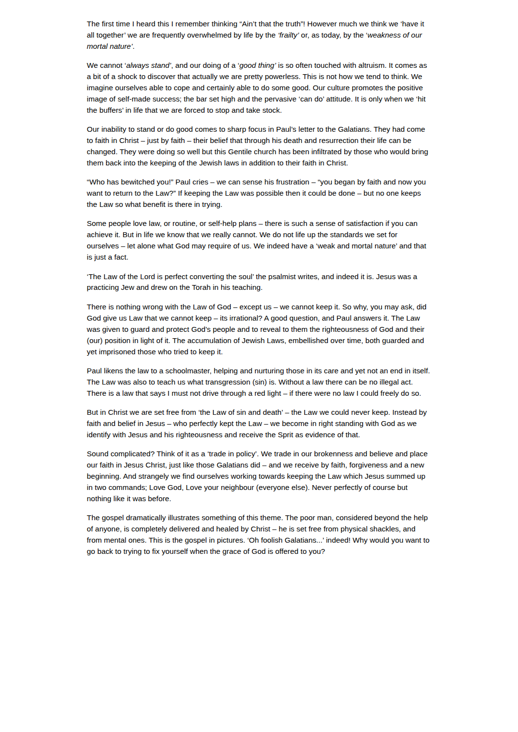The first time I heard this I remember thinking “Ain’t that the truth”! However much we think we ‘have it all together’ we are frequently overwhelmed by life by the ‘frailty’ or, as today, by the ‘weakness of our mortal nature’.
We cannot ‘always stand’, and our doing of a ‘good thing’ is so often touched with altruism. It comes as a bit of a shock to discover that actually we are pretty powerless. This is not how we tend to think. We imagine ourselves able to cope and certainly able to do some good. Our culture promotes the positive image of self-made success; the bar set high and the pervasive ‘can do’ attitude. It is only when we ‘hit the buffers’ in life that we are forced to stop and take stock.
Our inability to stand or do good comes to sharp focus in Paul’s letter to the Galatians. They had come to faith in Christ – just by faith – their belief that through his death and resurrection their life can be changed. They were doing so well but this Gentile church has been infiltrated by those who would bring them back into the keeping of the Jewish laws in addition to their faith in Christ.
“Who has bewitched you!” Paul cries – we can sense his frustration – “you began by faith and now you want to return to the Law?” If keeping the Law was possible then it could be done – but no one keeps the Law so what benefit is there in trying.
Some people love law, or routine, or self-help plans – there is such a sense of satisfaction if you can achieve it. But in life we know that we really cannot. We do not life up the standards we set for ourselves – let alone what God may require of us. We indeed have a ‘weak and mortal nature’ and that is just a fact.
‘The Law of the Lord is perfect converting the soul’ the psalmist writes, and indeed it is. Jesus was a practicing Jew and drew on the Torah in his teaching.
There is nothing wrong with the Law of God – except us – we cannot keep it. So why, you may ask, did God give us Law that we cannot keep – its irrational? A good question, and Paul answers it. The Law was given to guard and protect God’s people and to reveal to them the righteousness of God and their (our) position in light of it. The accumulation of Jewish Laws, embellished over time, both guarded and yet imprisoned those who tried to keep it.
Paul likens the law to a schoolmaster, helping and nurturing those in its care and yet not an end in itself. The Law was also to teach us what transgression (sin) is. Without a law there can be no illegal act. There is a law that says I must not drive through a red light – if there were no law I could freely do so.
But in Christ we are set free from ‘the Law of sin and death’ – the Law we could never keep. Instead by faith and belief in Jesus – who perfectly kept the Law – we become in right standing with God as we identify with Jesus and his righteousness and receive the Sprit as evidence of that.
Sound complicated? Think of it as a ‘trade in policy’. We trade in our brokenness and believe and place our faith in Jesus Christ, just like those Galatians did – and we receive by faith, forgiveness and a new beginning. And strangely we find ourselves working towards keeping the Law which Jesus summed up in two commands; Love God, Love your neighbour (everyone else). Never perfectly of course but nothing like it was before.
The gospel dramatically illustrates something of this theme. The poor man, considered beyond the help of anyone, is completely delivered and healed by Christ – he is set free from physical shackles, and from mental ones. This is the gospel in pictures. ‘Oh foolish Galatians...’ indeed! Why would you want to go back to trying to fix yourself when the grace of God is offered to you?